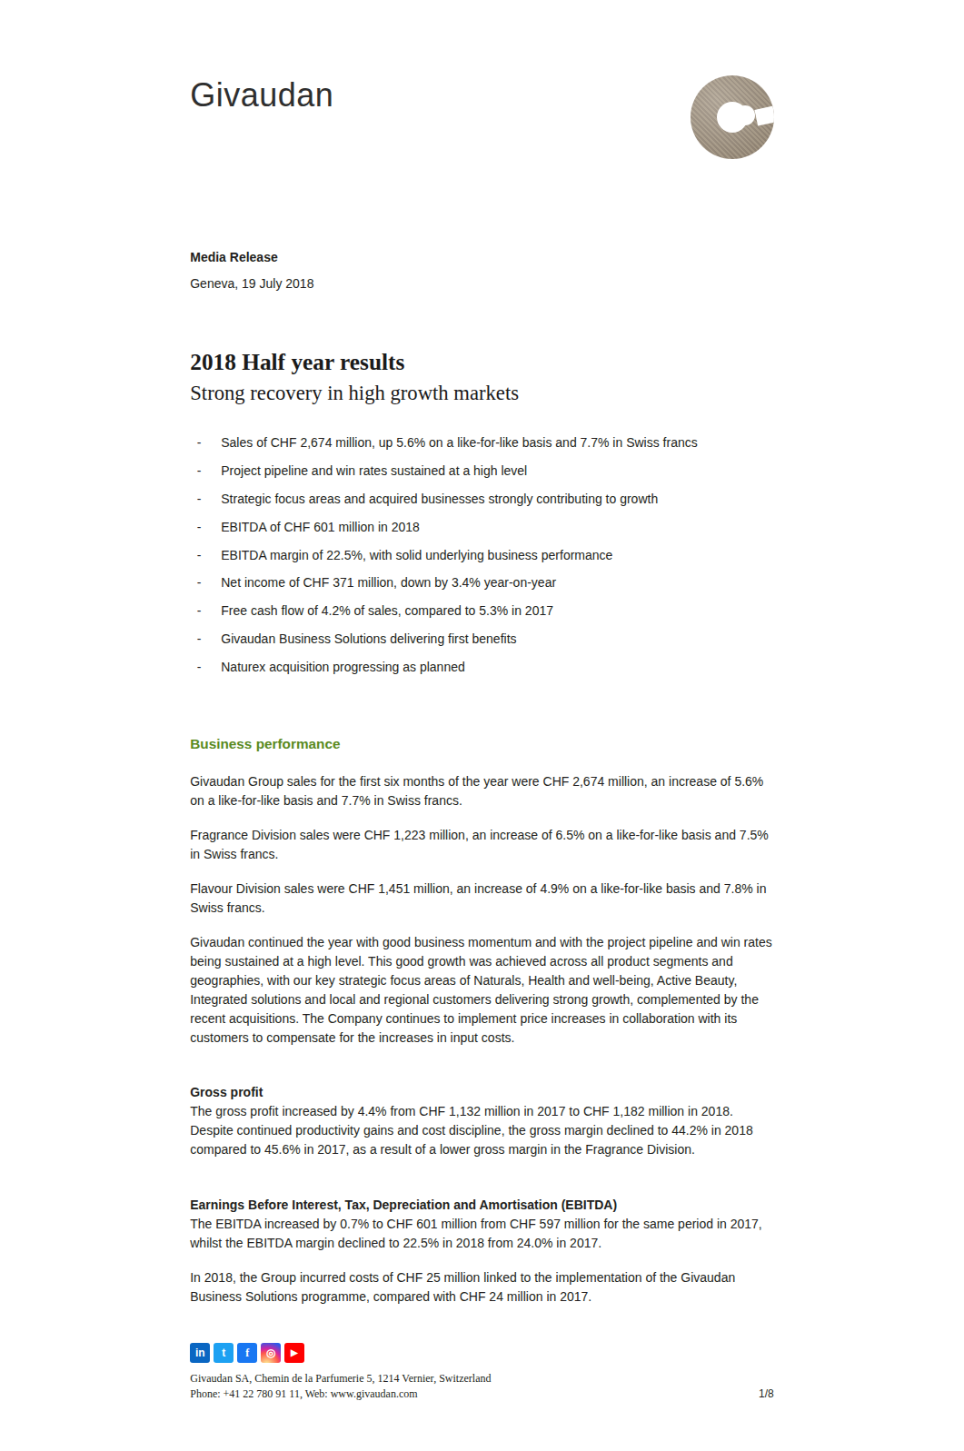Givaudan
Media Release
Geneva, 19 July 2018
2018 Half year results Strong recovery in high growth markets
Sales of CHF 2,674 million, up 5.6% on a like-for-like basis and 7.7% in Swiss francs
Project pipeline and win rates sustained at a high level
Strategic focus areas and acquired businesses strongly contributing to growth
EBITDA of CHF 601 million in 2018
EBITDA margin of 22.5%, with solid underlying business performance
Net income of CHF 371 million, down by 3.4% year-on-year
Free cash flow of 4.2% of sales, compared to 5.3% in 2017
Givaudan Business Solutions delivering first benefits
Naturex acquisition progressing as planned
Business performance
Givaudan Group sales for the first six months of the year were CHF 2,674 million, an increase of 5.6% on a like-for-like basis and 7.7% in Swiss francs.
Fragrance Division sales were CHF 1,223 million, an increase of 6.5% on a like-for-like basis and 7.5% in Swiss francs.
Flavour Division sales were CHF 1,451 million, an increase of 4.9% on a like-for-like basis and 7.8% in Swiss francs.
Givaudan continued the year with good business momentum and with the project pipeline and win rates being sustained at a high level. This good growth was achieved across all product segments and geographies, with our key strategic focus areas of Naturals, Health and well-being, Active Beauty, Integrated solutions and local and regional customers delivering strong growth, complemented by the recent acquisitions. The Company continues to implement price increases in collaboration with its customers to compensate for the increases in input costs.
Gross profit
The gross profit increased by 4.4% from CHF 1,132 million in 2017 to CHF 1,182 million in 2018. Despite continued productivity gains and cost discipline, the gross margin declined to 44.2% in 2018 compared to 45.6% in 2017, as a result of a lower gross margin in the Fragrance Division.
Earnings Before Interest, Tax, Depreciation and Amortisation (EBITDA)
The EBITDA increased by 0.7% to CHF 601 million from CHF 597 million for the same period in 2017, whilst the EBITDA margin declined to 22.5% in 2018 from 24.0% in 2017.
In 2018, the Group incurred costs of CHF 25 million linked to the implementation of the Givaudan Business Solutions programme, compared with CHF 24 million in 2017.
in t f ◎ ▶
Givaudan SA, Chemin de la Parfumerie 5, 1214 Vernier, Switzerland
Phone: +41 22 780 91 11, Web: www.givaudan.com 1/8